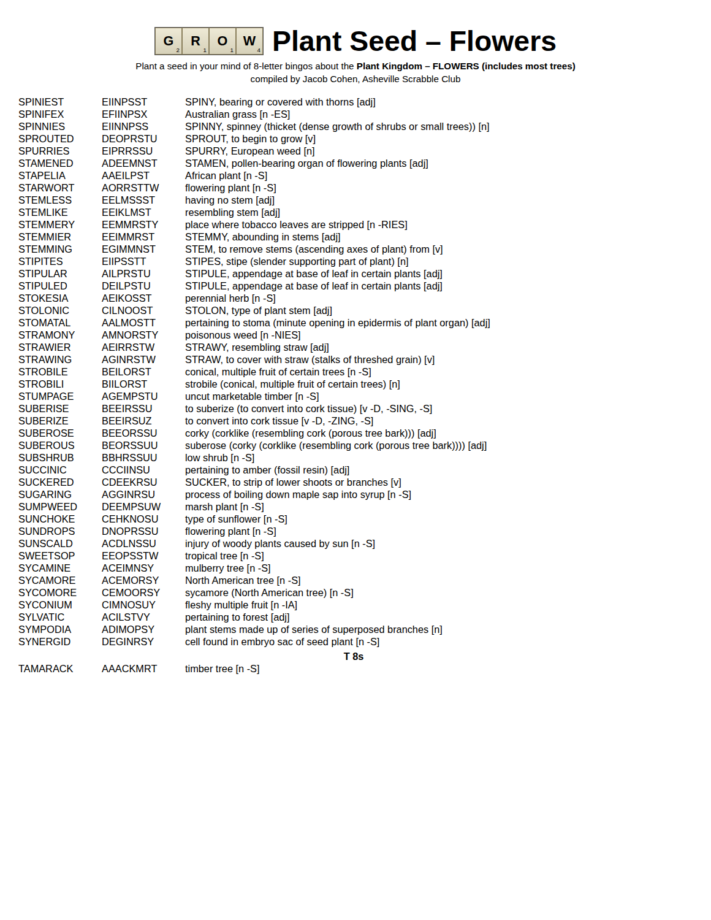G2
R1
O1
W4
Plant Seed – Flowers
Plant a seed in your mind of 8-letter bingos about the Plant Kingdom – FLOWERS (includes most trees)
compiled by Jacob Cohen, Asheville Scrabble Club
| SPINIEST | EIINPSST | SPINY, bearing or covered with thorns [adj] |
| SPINIFEX | EFIINPSX | Australian grass [n -ES] |
| SPINNIES | EIINNPSS | SPINNY, spinney (thicket (dense growth of shrubs or small trees)) [n] |
| SPROUTED | DEOPRSTU | SPROUT, to begin to grow [v] |
| SPURRIES | EIPRRSSU | SPURRY, European weed [n] |
| STAMENED | ADEEMNST | STAMEN, pollen-bearing organ of flowering plants [adj] |
| STAPELIA | AAEILPST | African plant [n -S] |
| STARWORT | AORRSTTW | flowering plant [n -S] |
| STEMLESS | EELMSSST | having no stem [adj] |
| STEMLIKE | EEIKLMST | resembling stem [adj] |
| STEMMERY | EEMMRSTY | place where tobacco leaves are stripped [n -RIES] |
| STEMMIER | EEIMMRST | STEMMY, abounding in stems [adj] |
| STEMMING | EGIMMNST | STEM, to remove stems (ascending axes of plant) from [v] |
| STIPITES | EIIPSSTT | STIPES, stipe (slender supporting part of plant) [n] |
| STIPULAR | AILPRSTU | STIPULE, appendage at base of leaf in certain plants [adj] |
| STIPULED | DEILPSTU | STIPULE, appendage at base of leaf in certain plants [adj] |
| STOKESIA | AEIKOSST | perennial herb [n -S] |
| STOLONIC | CILNOOST | STOLON, type of plant stem [adj] |
| STOMATAL | AALMOSTT | pertaining to stoma (minute opening in epidermis of plant organ) [adj] |
| STRAMONY | AMNORSTY | poisonous weed [n -NIES] |
| STRAWIER | AEIRRSTW | STRAWY, resembling straw [adj] |
| STRAWING | AGINRSTW | STRAW, to cover with straw (stalks of threshed grain) [v] |
| STROBILE | BEILORST | conical, multiple fruit of certain trees [n -S] |
| STROBILI | BIILORST | strobile (conical, multiple fruit of certain trees) [n] |
| STUMPAGE | AGEMPSTU | uncut marketable timber [n -S] |
| SUBERISE | BEEIRSSU | to suberize (to convert into cork tissue) [v -D, -SING, -S] |
| SUBERIZE | BEEIRSUZ | to convert into cork tissue [v -D, -ZING, -S] |
| SUBEROSE | BEEORSSU | corky (corklike (resembling cork (porous tree bark))) [adj] |
| SUBEROUS | BEORSSUU | suberose (corky (corklike (resembling cork (porous tree bark)))) [adj] |
| SUBSHRUB | BBHRSSUU | low shrub [n -S] |
| SUCCINIC | CCCIINSU | pertaining to amber (fossil resin) [adj] |
| SUCKERED | CDEEKRSU | SUCKER, to strip of lower shoots or branches [v] |
| SUGARING | AGGINRSU | process of boiling down maple sap into syrup [n -S] |
| SUMPWEED | DEEMPSUW | marsh plant [n -S] |
| SUNCHOKE | CEHKNOSU | type of sunflower [n -S] |
| SUNDROPS | DNOPRSSU | flowering plant [n -S] |
| SUNSCALD | ACDLNSSU | injury of woody plants caused by sun [n -S] |
| SWEETSOP | EEOPSSTW | tropical tree [n -S] |
| SYCAMINE | ACEIMNSY | mulberry tree [n -S] |
| SYCAMORE | ACEMORSY | North American tree [n -S] |
| SYCOMORE | CEMOORSY | sycamore (North American tree) [n -S] |
| SYCONIUM | CIMNOSUY | fleshy multiple fruit [n -IA] |
| SYLVATIC | ACILSTVY | pertaining to forest [adj] |
| SYMPODIA | ADIMOPSY | plant stems made up of series of superposed branches [n] |
| SYNERGID | DEGINRSY | cell found in embryo sac of seed plant [n -S] |
| T 8s |
| TAMARACK | AAACKMRT | timber tree [n -S] |